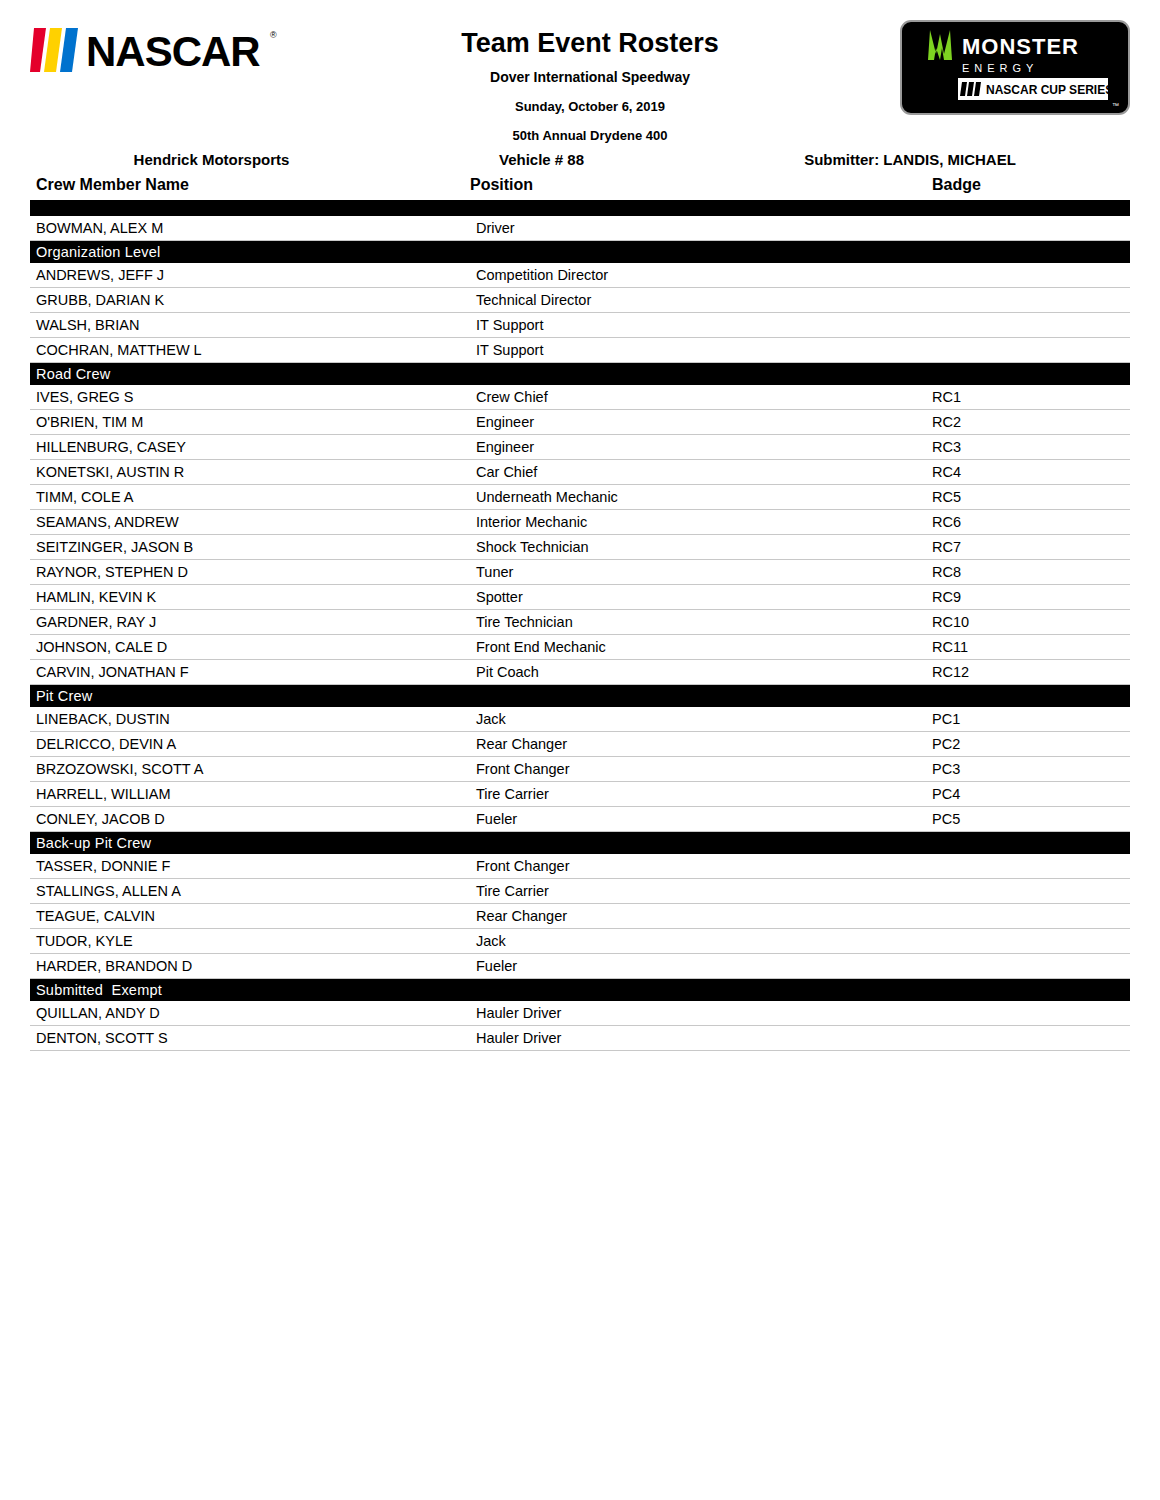NASCAR ®
Team Event Rosters
Dover International Speedway
Sunday, October 6, 2019
50th Annual Drydene 400
MONSTER ENERGY NASCAR CUP SERIES ™
Hendrick Motorsports
Vehicle # 88
Submitter: LANDIS, MICHAEL
| Crew Member Name | Position | Badge |
| --- | --- | --- |
| BOWMAN, ALEX M | Driver | |
| Organization Level |
| ANDREWS, JEFF J | Competition Director | |
| GRUBB, DARIAN K | Technical Director | |
| WALSH, BRIAN | IT Support | |
| COCHRAN, MATTHEW L | IT Support | |
| Road Crew |
| IVES, GREG S | Crew Chief | RC1 |
| O'BRIEN, TIM M | Engineer | RC2 |
| HILLENBURG, CASEY | Engineer | RC3 |
| KONETSKI, AUSTIN R | Car Chief | RC4 |
| TIMM, COLE A | Underneath Mechanic | RC5 |
| SEAMANS, ANDREW | Interior Mechanic | RC6 |
| SEITZINGER, JASON B | Shock Technician | RC7 |
| RAYNOR, STEPHEN D | Tuner | RC8 |
| HAMLIN, KEVIN K | Spotter | RC9 |
| GARDNER, RAY J | Tire Technician | RC10 |
| JOHNSON, CALE D | Front End Mechanic | RC11 |
| CARVIN, JONATHAN F | Pit Coach | RC12 |
| Pit Crew |
| LINEBACK, DUSTIN | Jack | PC1 |
| DELRICCO, DEVIN A | Rear Changer | PC2 |
| BRZOZOWSKI, SCOTT A | Front Changer | PC3 |
| HARRELL, WILLIAM | Tire Carrier | PC4 |
| CONLEY, JACOB D | Fueler | PC5 |
| Back-up Pit Crew |
| TASSER, DONNIE F | Front Changer | |
| STALLINGS, ALLEN A | Tire Carrier | |
| TEAGUE, CALVIN | Rear Changer | |
| TUDOR, KYLE | Jack | |
| HARDER, BRANDON D | Fueler | |
| Submitted Exempt |
| QUILLAN, ANDY D | Hauler Driver | |
| DENTON, SCOTT S | Hauler Driver | |